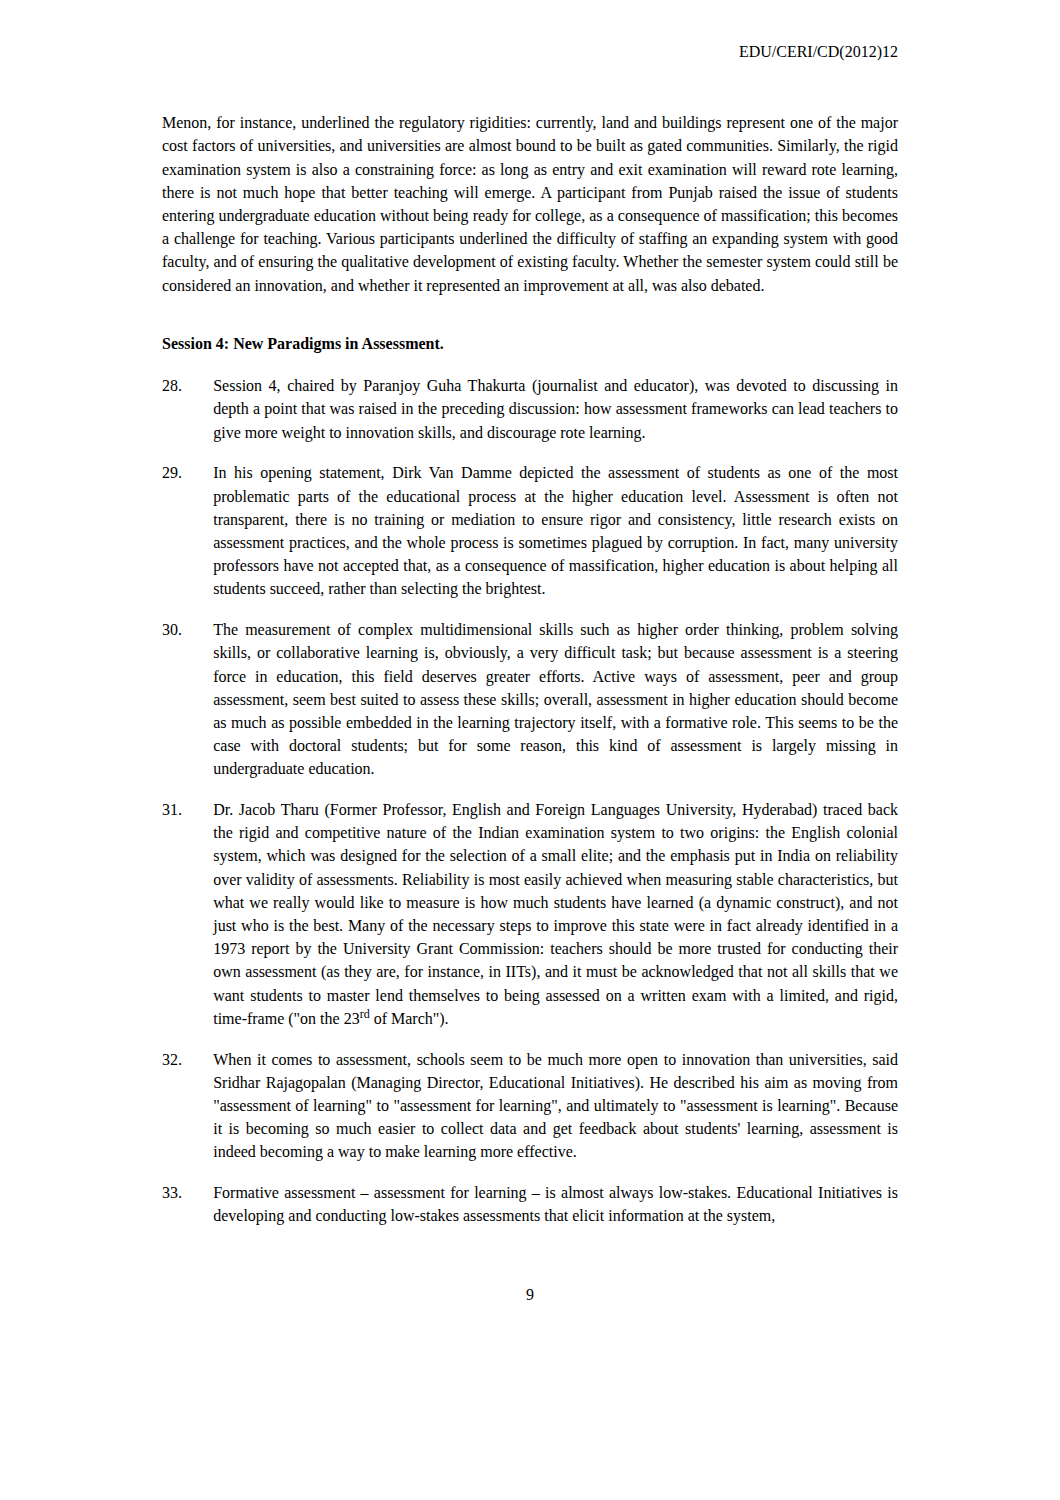EDU/CERI/CD(2012)12
Menon, for instance, underlined the regulatory rigidities: currently, land and buildings represent one of the major cost factors of universities, and universities are almost bound to be built as gated communities. Similarly, the rigid examination system is also a constraining force: as long as entry and exit examination will reward rote learning, there is not much hope that better teaching will emerge. A participant from Punjab raised the issue of students entering undergraduate education without being ready for college, as a consequence of massification; this becomes a challenge for teaching. Various participants underlined the difficulty of staffing an expanding system with good faculty, and of ensuring the qualitative development of existing faculty. Whether the semester system could still be considered an innovation, and whether it represented an improvement at all, was also debated.
Session 4: New Paradigms in Assessment.
28. Session 4, chaired by Paranjoy Guha Thakurta (journalist and educator), was devoted to discussing in depth a point that was raised in the preceding discussion: how assessment frameworks can lead teachers to give more weight to innovation skills, and discourage rote learning.
29. In his opening statement, Dirk Van Damme depicted the assessment of students as one of the most problematic parts of the educational process at the higher education level. Assessment is often not transparent, there is no training or mediation to ensure rigor and consistency, little research exists on assessment practices, and the whole process is sometimes plagued by corruption. In fact, many university professors have not accepted that, as a consequence of massification, higher education is about helping all students succeed, rather than selecting the brightest.
30. The measurement of complex multidimensional skills such as higher order thinking, problem solving skills, or collaborative learning is, obviously, a very difficult task; but because assessment is a steering force in education, this field deserves greater efforts. Active ways of assessment, peer and group assessment, seem best suited to assess these skills; overall, assessment in higher education should become as much as possible embedded in the learning trajectory itself, with a formative role. This seems to be the case with doctoral students; but for some reason, this kind of assessment is largely missing in undergraduate education.
31. Dr. Jacob Tharu (Former Professor, English and Foreign Languages University, Hyderabad) traced back the rigid and competitive nature of the Indian examination system to two origins: the English colonial system, which was designed for the selection of a small elite; and the emphasis put in India on reliability over validity of assessments. Reliability is most easily achieved when measuring stable characteristics, but what we really would like to measure is how much students have learned (a dynamic construct), and not just who is the best. Many of the necessary steps to improve this state were in fact already identified in a 1973 report by the University Grant Commission: teachers should be more trusted for conducting their own assessment (as they are, for instance, in IITs), and it must be acknowledged that not all skills that we want students to master lend themselves to being assessed on a written exam with a limited, and rigid, time-frame ("on the 23rd of March").
32. When it comes to assessment, schools seem to be much more open to innovation than universities, said Sridhar Rajagopalan (Managing Director, Educational Initiatives). He described his aim as moving from "assessment of learning" to "assessment for learning", and ultimately to "assessment is learning". Because it is becoming so much easier to collect data and get feedback about students' learning, assessment is indeed becoming a way to make learning more effective.
33. Formative assessment – assessment for learning – is almost always low-stakes. Educational Initiatives is developing and conducting low-stakes assessments that elicit information at the system,
9